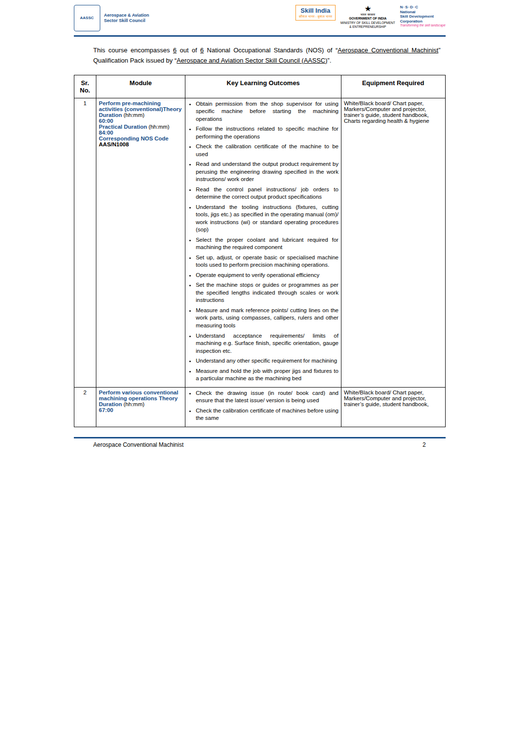AASSC
Aerospace & Aviation
Sector Skill Council
Skill India
कौशल भारत - कुशल भारत
★
भारत सरकार
GOVERNMENT OF INDIA
MINISTRY OF SKILL DEVELOPMENT
& ENTREPRENEURSHIP
N·S·D·C
National
Skill Development
Corporation
Transforming the skill landscape
This course encompasses 6 out of 6 National Occupational Standards (NOS) of “Aerospace Conventional Machinist” Qualification Pack issued by “Aerospace and Aviation Sector Skill Council (AASSC)”.
| Sr. No. | Module | Key Learning Outcomes | Equipment Required |
| --- | --- | --- | --- |
| 1 | Perform pre-machining activities (conventional)Theory Duration (hh:mm) 60:00 Practical Duration (hh:mm) 84:00 Corresponding NOS Code AAS/N1008 | Obtain permission from the shop supervisor for using specific machine before starting the machining operations Follow the instructions related to specific machine for performing the operations Check the calibration certificate of the machine to be used Read and understand the output product requirement by perusing the engineering drawing specified in the work instructions/ work order Read the control panel instructions/ job orders to determine the correct output product specifications Understand the tooling instructions (fixtures, cutting tools, jigs etc.) as specified in the operating manual (om)/ work instructions (wi) or standard operating procedures (sop) Select the proper coolant and lubricant required for machining the required component Set up, adjust, or operate basic or specialised machine tools used to perform precision machining operations. Operate equipment to verify operational efficiency Set the machine stops or guides or programmes as per the specified lengths indicated through scales or work instructions Measure and mark reference points/ cutting lines on the work parts, using compasses, callipers, rulers and other measuring tools Understand acceptance requirements/ limits of machining e.g. Surface finish, specific orientation, gauge inspection etc. Understand any other specific requirement for machining Measure and hold the job with proper jigs and fixtures to a particular machine as the machining bed | White/Black board/ Chart paper, Markers/Computer and projector, trainer’s guide, student handbook, Charts regarding health & hygiene |
| 2 | Perform various conventional machining operations Theory Duration (hh:mm) 67:00 | Check the drawing issue (in route/ book card) and ensure that the latest issue/ version is being used Check the calibration certificate of machines before using the same | White/Black board/ Chart paper, Markers/Computer and projector, trainer’s guide, student handbook, |
Aerospace Conventional Machinist
2